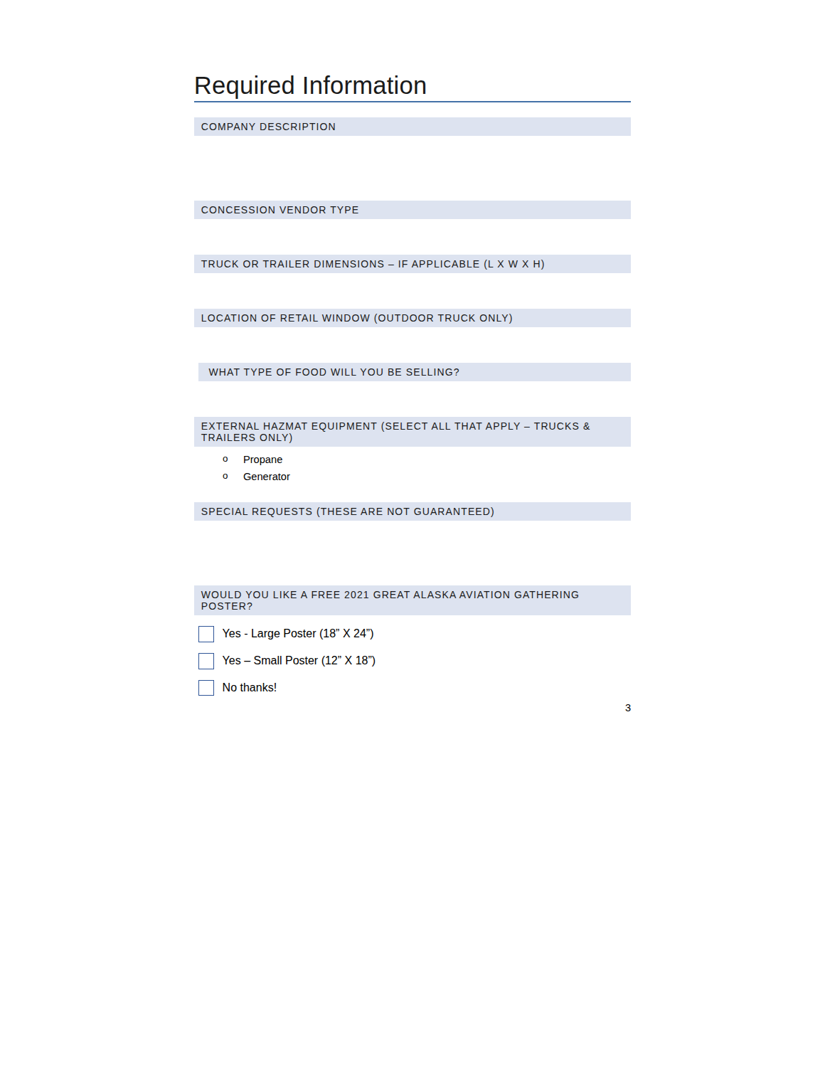Required Information
COMPANY DESCRIPTION
CONCESSION VENDOR TYPE
TRUCK OR TRAILER DIMENSIONS – IF APPLICABLE (L X W X H)
LOCATION OF RETAIL WINDOW (OUTDOOR TRUCK ONLY)
WHAT TYPE OF FOOD WILL YOU BE SELLING?
EXTERNAL HAZMAT EQUIPMENT (SELECT ALL THAT APPLY – TRUCKS & TRAILERS ONLY)
Propane
Generator
SPECIAL REQUESTS (THESE ARE NOT GUARANTEED)
WOULD YOU LIKE A FREE 2021 GREAT ALASKA AVIATION GATHERING POSTER?
Yes - Large Poster (18” X 24”)
Yes – Small Poster (12” X 18”)
No thanks!
3